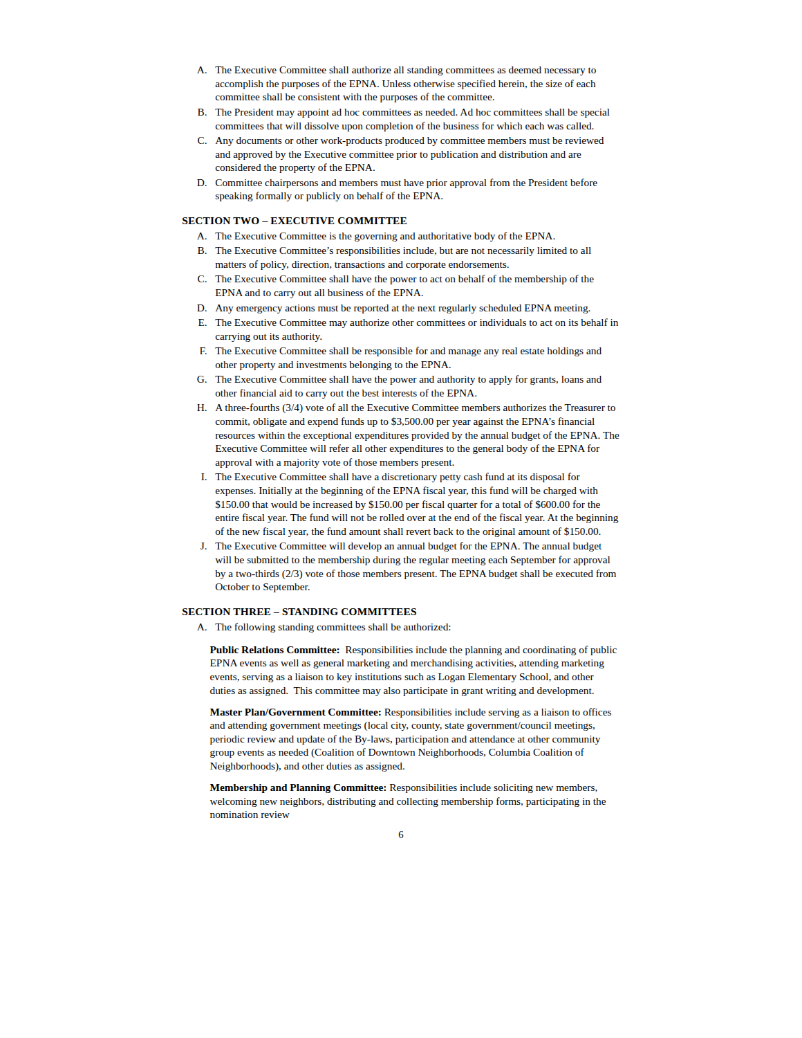The Executive Committee shall authorize all standing committees as deemed necessary to accomplish the purposes of the EPNA. Unless otherwise specified herein, the size of each committee shall be consistent with the purposes of the committee.
The President may appoint ad hoc committees as needed. Ad hoc committees shall be special committees that will dissolve upon completion of the business for which each was called.
Any documents or other work-products produced by committee members must be reviewed and approved by the Executive committee prior to publication and distribution and are considered the property of the EPNA.
Committee chairpersons and members must have prior approval from the President before speaking formally or publicly on behalf of the EPNA.
SECTION TWO – EXECUTIVE COMMITTEE
The Executive Committee is the governing and authoritative body of the EPNA.
The Executive Committee’s responsibilities include, but are not necessarily limited to all matters of policy, direction, transactions and corporate endorsements.
The Executive Committee shall have the power to act on behalf of the membership of the EPNA and to carry out all business of the EPNA.
Any emergency actions must be reported at the next regularly scheduled EPNA meeting.
The Executive Committee may authorize other committees or individuals to act on its behalf in carrying out its authority.
The Executive Committee shall be responsible for and manage any real estate holdings and other property and investments belonging to the EPNA.
The Executive Committee shall have the power and authority to apply for grants, loans and other financial aid to carry out the best interests of the EPNA.
A three-fourths (3/4) vote of all the Executive Committee members authorizes the Treasurer to commit, obligate and expend funds up to $3,500.00 per year against the EPNA’s financial resources within the exceptional expenditures provided by the annual budget of the EPNA. The Executive Committee will refer all other expenditures to the general body of the EPNA for approval with a majority vote of those members present.
The Executive Committee shall have a discretionary petty cash fund at its disposal for expenses. Initially at the beginning of the EPNA fiscal year, this fund will be charged with $150.00 that would be increased by $150.00 per fiscal quarter for a total of $600.00 for the entire fiscal year. The fund will not be rolled over at the end of the fiscal year. At the beginning of the new fiscal year, the fund amount shall revert back to the original amount of $150.00.
The Executive Committee will develop an annual budget for the EPNA. The annual budget will be submitted to the membership during the regular meeting each September for approval by a two-thirds (2/3) vote of those members present. The EPNA budget shall be executed from October to September.
SECTION THREE – STANDING COMMITTEES
The following standing committees shall be authorized:
Public Relations Committee: Responsibilities include the planning and coordinating of public EPNA events as well as general marketing and merchandising activities, attending marketing events, serving as a liaison to key institutions such as Logan Elementary School, and other duties as assigned. This committee may also participate in grant writing and development.
Master Plan/Government Committee: Responsibilities include serving as a liaison to offices and attending government meetings (local city, county, state government/council meetings, periodic review and update of the By-laws, participation and attendance at other community group events as needed (Coalition of Downtown Neighborhoods, Columbia Coalition of Neighborhoods), and other duties as assigned.
Membership and Planning Committee: Responsibilities include soliciting new members, welcoming new neighbors, distributing and collecting membership forms, participating in the nomination review
6